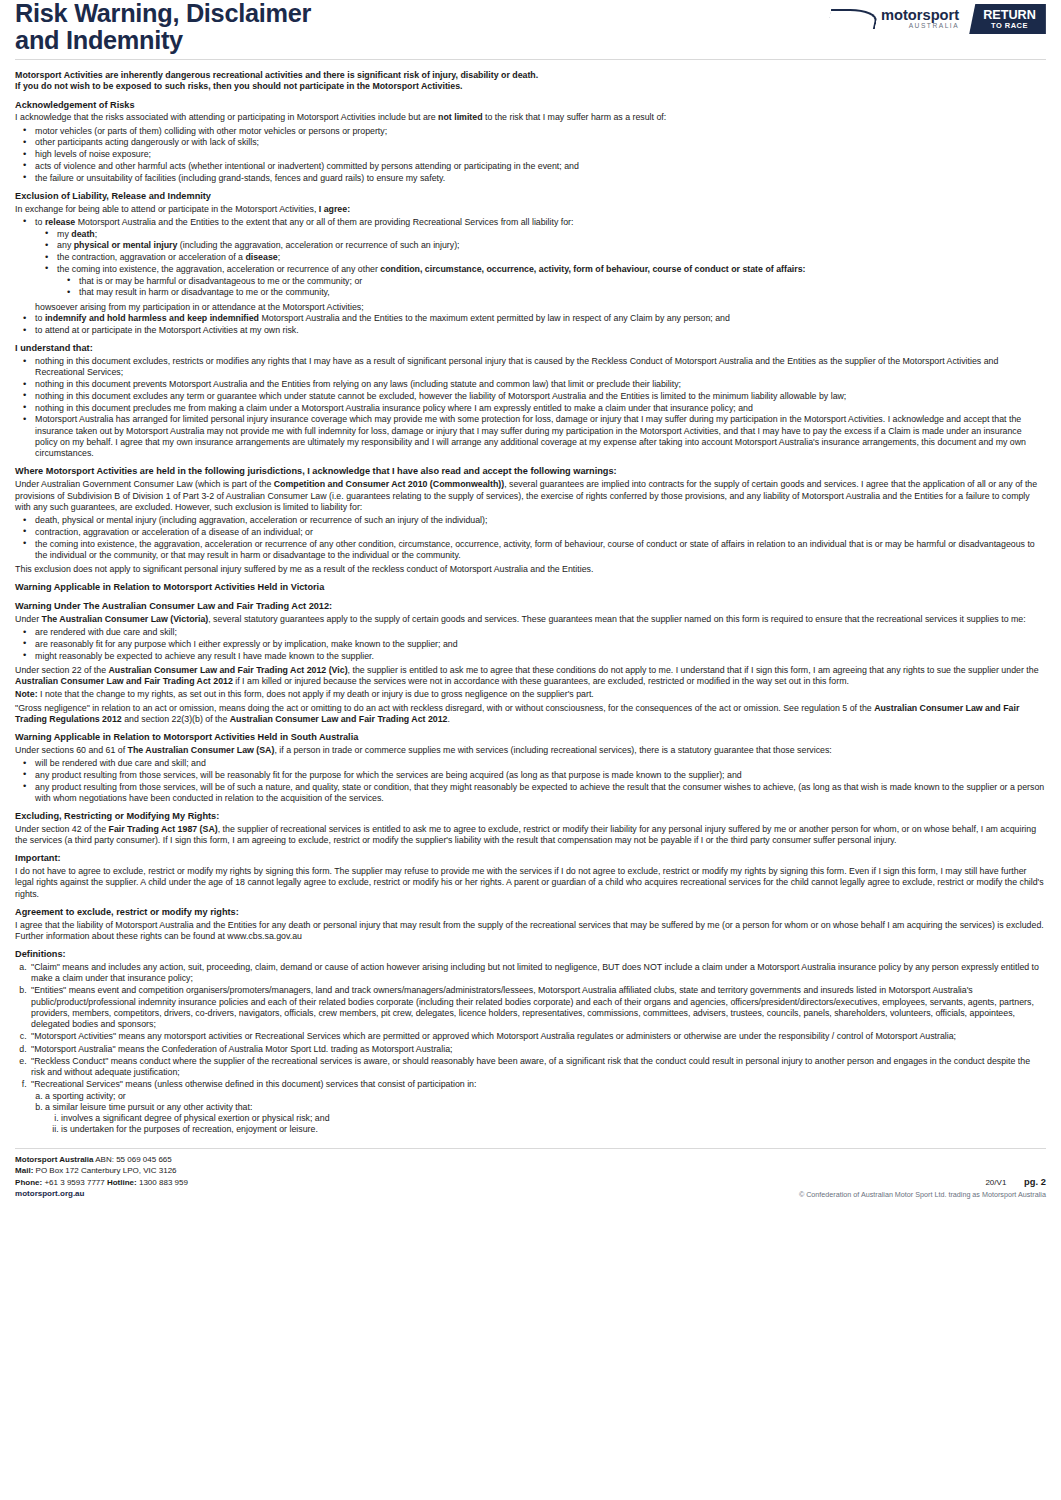Risk Warning, Disclaimer
and Indemnity
motorsportAUSTRALIA
RETURNTO RACE
Motorsport Activities are inherently dangerous recreational activities and there is significant risk of injury, disability or death.
If you do not wish to be exposed to such risks, then you should not participate in the Motorsport Activities.
Acknowledgement of Risks
I acknowledge that the risks associated with attending or participating in Motorsport Activities include but are not limited to the risk that I may suffer harm as a result of:
motor vehicles (or parts of them) colliding with other motor vehicles or persons or property;
other participants acting dangerously or with lack of skills;
high levels of noise exposure;
acts of violence and other harmful acts (whether intentional or inadvertent) committed by persons attending or participating in the event; and
the failure or unsuitability of facilities (including grand-stands, fences and guard rails) to ensure my safety.
Exclusion of Liability, Release and Indemnity
In exchange for being able to attend or participate in the Motorsport Activities, I agree:
to release Motorsport Australia and the Entities to the extent that any or all of them are providing Recreational Services from all liability for:
my death;
any physical or mental injury (including the aggravation, acceleration or recurrence of such an injury);
the contraction, aggravation or acceleration of a disease;
the coming into existence, the aggravation, acceleration or recurrence of any other condition, circumstance, occurrence, activity, form of behaviour, course of conduct or state of affairs:
that is or may be harmful or disadvantageous to me or the community; or
that may result in harm or disadvantage to me or the community,
howsoever arising from my participation in or attendance at the Motorsport Activities;
to indemnify and hold harmless and keep indemnified Motorsport Australia and the Entities to the maximum extent permitted by law in respect of any Claim by any person; and
to attend at or participate in the Motorsport Activities at my own risk.
I understand that:
nothing in this document excludes, restricts or modifies any rights that I may have as a result of significant personal injury that is caused by the Reckless Conduct of Motorsport Australia and the Entities as the supplier of the Motorsport Activities and Recreational Services;
nothing in this document prevents Motorsport Australia and the Entities from relying on any laws (including statute and common law) that limit or preclude their liability;
nothing in this document excludes any term or guarantee which under statute cannot be excluded, however the liability of Motorsport Australia and the Entities is limited to the minimum liability allowable by law;
nothing in this document precludes me from making a claim under a Motorsport Australia insurance policy where I am expressly entitled to make a claim under that insurance policy; and
Motorsport Australia has arranged for limited personal injury insurance coverage which may provide me with some protection for loss, damage or injury that I may suffer during my participation in the Motorsport Activities. I acknowledge and accept that the insurance taken out by Motorsport Australia may not provide me with full indemnity for loss, damage or injury that I may suffer during my participation in the Motorsport Activities, and that I may have to pay the excess if a Claim is made under an insurance policy on my behalf. I agree that my own insurance arrangements are ultimately my responsibility and I will arrange any additional coverage at my expense after taking into account Motorsport Australia's insurance arrangements, this document and my own circumstances.
Where Motorsport Activities are held in the following jurisdictions, I acknowledge that I have also read and accept the following warnings:
Under Australian Government Consumer Law (which is part of the Competition and Consumer Act 2010 (Commonwealth)), several guarantees are implied into contracts for the supply of certain goods and services. I agree that the application of all or any of the provisions of Subdivision B of Division 1 of Part 3-2 of Australian Consumer Law (i.e. guarantees relating to the supply of services), the exercise of rights conferred by those provisions, and any liability of Motorsport Australia and the Entities for a failure to comply with any such guarantees, are excluded. However, such exclusion is limited to liability for:
death, physical or mental injury (including aggravation, acceleration or recurrence of such an injury of the individual);
contraction, aggravation or acceleration of a disease of an individual; or
the coming into existence, the aggravation, acceleration or recurrence of any other condition, circumstance, occurrence, activity, form of behaviour, course of conduct or state of affairs in relation to an individual that is or may be harmful or disadvantageous to the individual or the community, or that may result in harm or disadvantage to the individual or the community.
This exclusion does not apply to significant personal injury suffered by me as a result of the reckless conduct of Motorsport Australia and the Entities.
Warning Applicable in Relation to Motorsport Activities Held in Victoria
Warning Under The Australian Consumer Law and Fair Trading Act 2012:
Under The Australian Consumer Law (Victoria), several statutory guarantees apply to the supply of certain goods and services. These guarantees mean that the supplier named on this form is required to ensure that the recreational services it supplies to me:
are rendered with due care and skill;
are reasonably fit for any purpose which I either expressly or by implication, make known to the supplier; and
might reasonably be expected to achieve any result I have made known to the supplier.
Under section 22 of the Australian Consumer Law and Fair Trading Act 2012 (Vic), the supplier is entitled to ask me to agree that these conditions do not apply to me. I understand that if I sign this form, I am agreeing that any rights to sue the supplier under the Australian Consumer Law and Fair Trading Act 2012 if I am killed or injured because the services were not in accordance with these guarantees, are excluded, restricted or modified in the way set out in this form.
Note: I note that the change to my rights, as set out in this form, does not apply if my death or injury is due to gross negligence on the supplier's part.
"Gross negligence" in relation to an act or omission, means doing the act or omitting to do an act with reckless disregard, with or without consciousness, for the consequences of the act or omission. See regulation 5 of the Australian Consumer Law and Fair Trading Regulations 2012 and section 22(3)(b) of the Australian Consumer Law and Fair Trading Act 2012.
Warning Applicable in Relation to Motorsport Activities Held in South Australia
Under sections 60 and 61 of The Australian Consumer Law (SA), if a person in trade or commerce supplies me with services (including recreational services), there is a statutory guarantee that those services:
will be rendered with due care and skill; and
any product resulting from those services, will be reasonably fit for the purpose for which the services are being acquired (as long as that purpose is made known to the supplier); and
any product resulting from those services, will be of such a nature, and quality, state or condition, that they might reasonably be expected to achieve the result that the consumer wishes to achieve, (as long as that wish is made known to the supplier or a person with whom negotiations have been conducted in relation to the acquisition of the services.
Excluding, Restricting or Modifying My Rights:
Under section 42 of the Fair Trading Act 1987 (SA), the supplier of recreational services is entitled to ask me to agree to exclude, restrict or modify their liability for any personal injury suffered by me or another person for whom, or on whose behalf, I am acquiring the services (a third party consumer). If I sign this form, I am agreeing to exclude, restrict or modify the supplier's liability with the result that compensation may not be payable if I or the third party consumer suffer personal injury.
Important:
I do not have to agree to exclude, restrict or modify my rights by signing this form. The supplier may refuse to provide me with the services if I do not agree to exclude, restrict or modify my rights by signing this form. Even if I sign this form, I may still have further legal rights against the supplier. A child under the age of 18 cannot legally agree to exclude, restrict or modify his or her rights. A parent or guardian of a child who acquires recreational services for the child cannot legally agree to exclude, restrict or modify the child's rights.
Agreement to exclude, restrict or modify my rights:
I agree that the liability of Motorsport Australia and the Entities for any death or personal injury that may result from the supply of the recreational services that may be suffered by me (or a person for whom or on whose behalf I am acquiring the services) is excluded. Further information about these rights can be found at www.cbs.sa.gov.au
Definitions:
"Claim" means and includes any action, suit, proceeding, claim, demand or cause of action however arising including but not limited to negligence, BUT does NOT include a claim under a Motorsport Australia insurance policy by any person expressly entitled to make a claim under that insurance policy;
"Entities" means event and competition organisers/promoters/managers, land and track owners/managers/administrators/lessees, Motorsport Australia affiliated clubs, state and territory governments and insureds listed in Motorsport Australia's public/product/professional indemnity insurance policies and each of their related bodies corporate (including their related bodies corporate) and each of their organs and agencies, officers/president/directors/executives, employees, servants, agents, partners, providers, members, competitors, drivers, co-drivers, navigators, officials, crew members, pit crew, delegates, licence holders, representatives, commissions, committees, advisers, trustees, councils, panels, shareholders, volunteers, officials, appointees, delegated bodies and sponsors;
"Motorsport Activities" means any motorsport activities or Recreational Services which are permitted or approved which Motorsport Australia regulates or administers or otherwise are under the responsibility / control of Motorsport Australia;
"Motorsport Australia" means the Confederation of Australia Motor Sport Ltd. trading as Motorsport Australia;
"Reckless Conduct" means conduct where the supplier of the recreational services is aware, or should reasonably have been aware, of a significant risk that the conduct could result in personal injury to another person and engages in the conduct despite the risk and without adequate justification;
"Recreational Services" means (unless otherwise defined in this document) services that consist of participation in:
a sporting activity; or
a similar leisure time pursuit or any other activity that:
involves a significant degree of physical exertion or physical risk; and
is undertaken for the purposes of recreation, enjoyment or leisure.
Motorsport Australia ABN: 55 069 045 665
Mail: PO Box 172 Canterbury LPO, VIC 3126
Phone: +61 3 9593 7777 Hotline: 1300 883 959
motorsport.org.au
20/V1 pg. 2
© Confederation of Australian Motor Sport Ltd. trading as Motorsport Australia